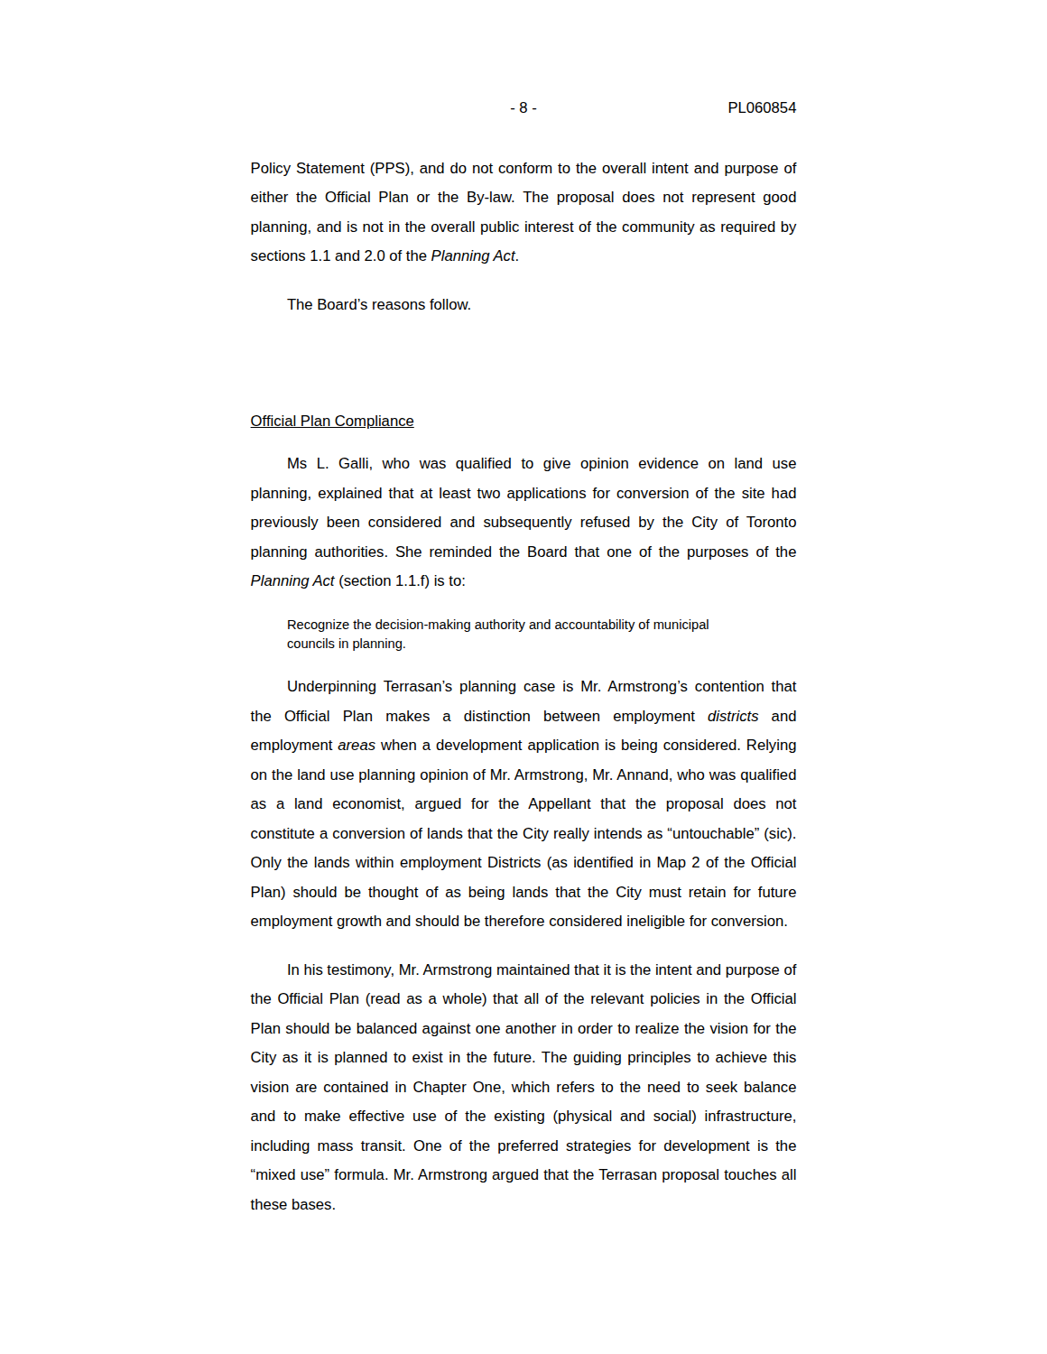- 8 - PL060854
Policy Statement (PPS), and do not conform to the overall intent and purpose of either the Official Plan or the By-law. The proposal does not represent good planning, and is not in the overall public interest of the community as required by sections 1.1 and 2.0 of the Planning Act.
The Board’s reasons follow.
Official Plan Compliance
Ms L. Galli, who was qualified to give opinion evidence on land use planning, explained that at least two applications for conversion of the site had previously been considered and subsequently refused by the City of Toronto planning authorities. She reminded the Board that one of the purposes of the Planning Act (section 1.1.f) is to:
Recognize the decision-making authority and accountability of municipal councils in planning.
Underpinning Terrasan’s planning case is Mr. Armstrong’s contention that the Official Plan makes a distinction between employment districts and employment areas when a development application is being considered. Relying on the land use planning opinion of Mr. Armstrong, Mr. Annand, who was qualified as a land economist, argued for the Appellant that the proposal does not constitute a conversion of lands that the City really intends as “untouchable” (sic). Only the lands within employment Districts (as identified in Map 2 of the Official Plan) should be thought of as being lands that the City must retain for future employment growth and should be therefore considered ineligible for conversion.
In his testimony, Mr. Armstrong maintained that it is the intent and purpose of the Official Plan (read as a whole) that all of the relevant policies in the Official Plan should be balanced against one another in order to realize the vision for the City as it is planned to exist in the future. The guiding principles to achieve this vision are contained in Chapter One, which refers to the need to seek balance and to make effective use of the existing (physical and social) infrastructure, including mass transit. One of the preferred strategies for development is the “mixed use” formula. Mr. Armstrong argued that the Terrasan proposal touches all these bases.